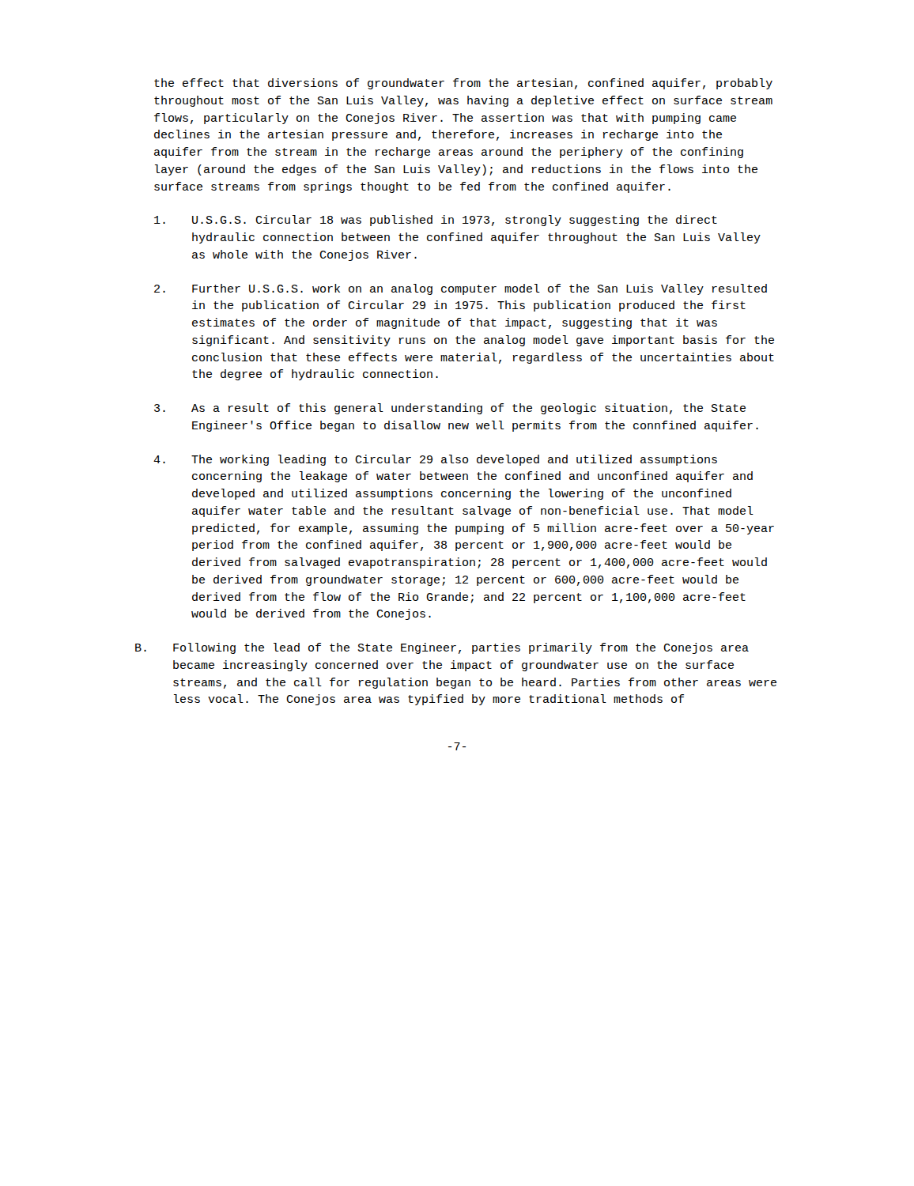the effect that diversions of groundwater from the artesian, confined aquifer, probably throughout most of the San Luis Valley, was having a depletive effect on surface stream flows, particularly on the Conejos River. The assertion was that with pumping came declines in the artesian pressure and, therefore, increases in recharge into the aquifer from the stream in the recharge areas around the periphery of the confining layer (around the edges of the San Luis Valley); and reductions in the flows into the surface streams from springs thought to be fed from the confined aquifer.
U.S.G.S. Circular 18 was published in 1973, strongly suggesting the direct hydraulic connection between the confined aquifer throughout the San Luis Valley as whole with the Conejos River.
Further U.S.G.S. work on an analog computer model of the San Luis Valley resulted in the publication of Circular 29 in 1975. This publication produced the first estimates of the order of magnitude of that impact, suggesting that it was significant. And sensitivity runs on the analog model gave important basis for the conclusion that these effects were material, regardless of the uncertainties about the degree of hydraulic connection.
As a result of this general understanding of the geologic situation, the State Engineer's Office began to disallow new well permits from the connfined aquifer.
The working leading to Circular 29 also developed and utilized assumptions concerning the leakage of water between the confined and unconfined aquifer and developed and utilized assumptions concerning the lowering of the unconfined aquifer water table and the resultant salvage of non-beneficial use. That model predicted, for example, assuming the pumping of 5 million acre-feet over a 50-year period from the confined aquifer, 38 percent or 1,900,000 acre-feet would be derived from salvaged evapotranspiration; 28 percent or 1,400,000 acre-feet would be derived from groundwater storage; 12 percent or 600,000 acre-feet would be derived from the flow of the Rio Grande; and 22 percent or 1,100,000 acre-feet would be derived from the Conejos.
B. Following the lead of the State Engineer, parties primarily from the Conejos area became increasingly concerned over the impact of groundwater use on the surface streams, and the call for regulation began to be heard. Parties from other areas were less vocal. The Conejos area was typified by more traditional methods of
-7-